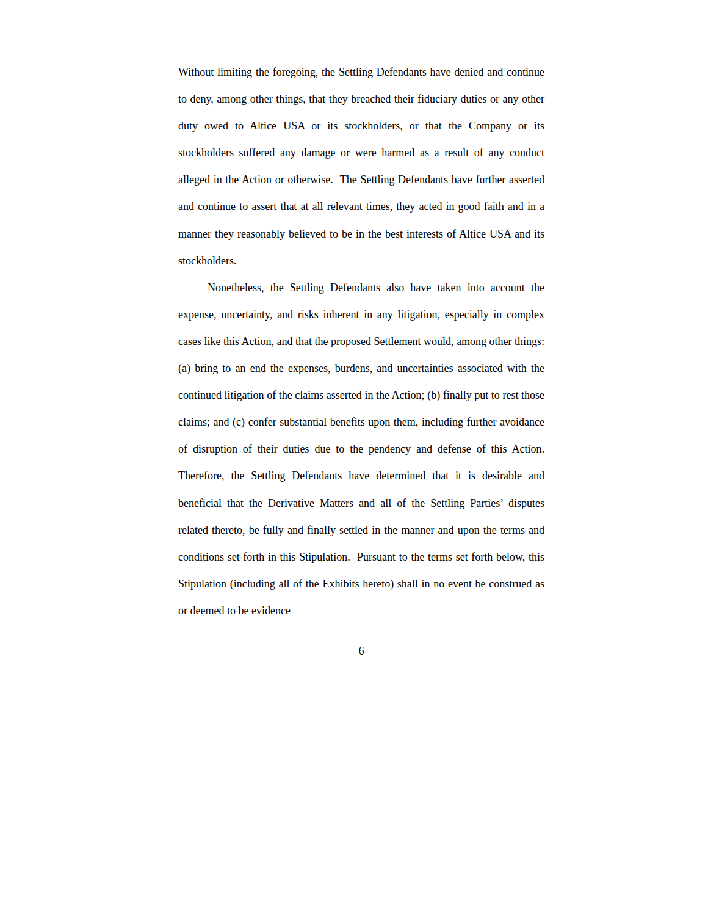Without limiting the foregoing, the Settling Defendants have denied and continue to deny, among other things, that they breached their fiduciary duties or any other duty owed to Altice USA or its stockholders, or that the Company or its stockholders suffered any damage or were harmed as a result of any conduct alleged in the Action or otherwise. The Settling Defendants have further asserted and continue to assert that at all relevant times, they acted in good faith and in a manner they reasonably believed to be in the best interests of Altice USA and its stockholders.
Nonetheless, the Settling Defendants also have taken into account the expense, uncertainty, and risks inherent in any litigation, especially in complex cases like this Action, and that the proposed Settlement would, among other things: (a) bring to an end the expenses, burdens, and uncertainties associated with the continued litigation of the claims asserted in the Action; (b) finally put to rest those claims; and (c) confer substantial benefits upon them, including further avoidance of disruption of their duties due to the pendency and defense of this Action. Therefore, the Settling Defendants have determined that it is desirable and beneficial that the Derivative Matters and all of the Settling Parties’ disputes related thereto, be fully and finally settled in the manner and upon the terms and conditions set forth in this Stipulation. Pursuant to the terms set forth below, this Stipulation (including all of the Exhibits hereto) shall in no event be construed as or deemed to be evidence
6